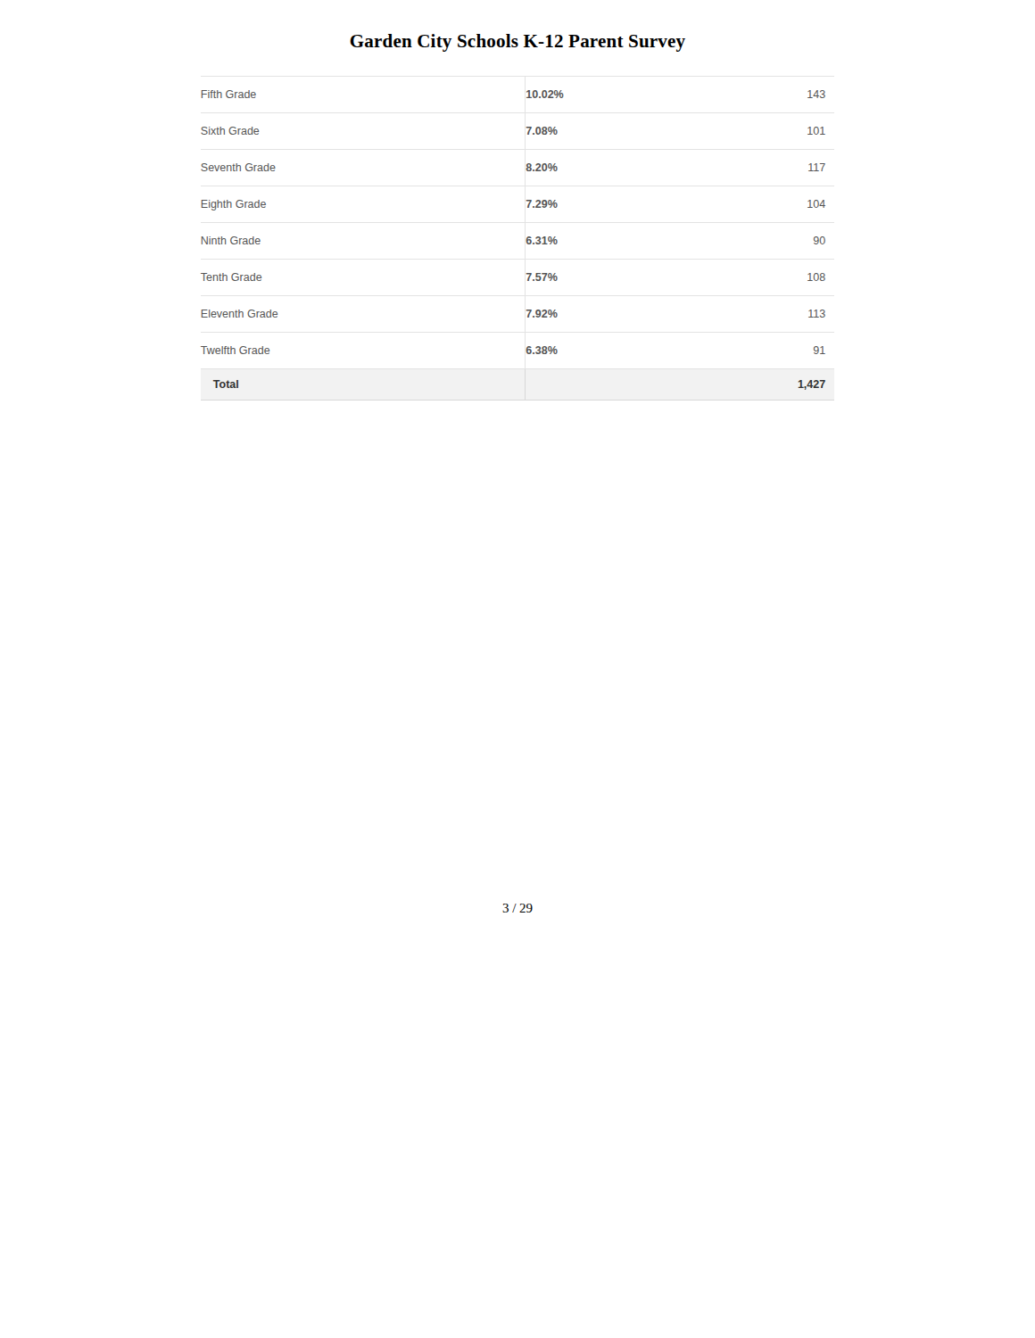Garden City Schools K-12 Parent Survey
| Fifth Grade | 10.02% | 143 |
| Sixth Grade | 7.08% | 101 |
| Seventh Grade | 8.20% | 117 |
| Eighth Grade | 7.29% | 104 |
| Ninth Grade | 6.31% | 90 |
| Tenth Grade | 7.57% | 108 |
| Eleventh Grade | 7.92% | 113 |
| Twelfth Grade | 6.38% | 91 |
| Total | | 1,427 |
3 / 29